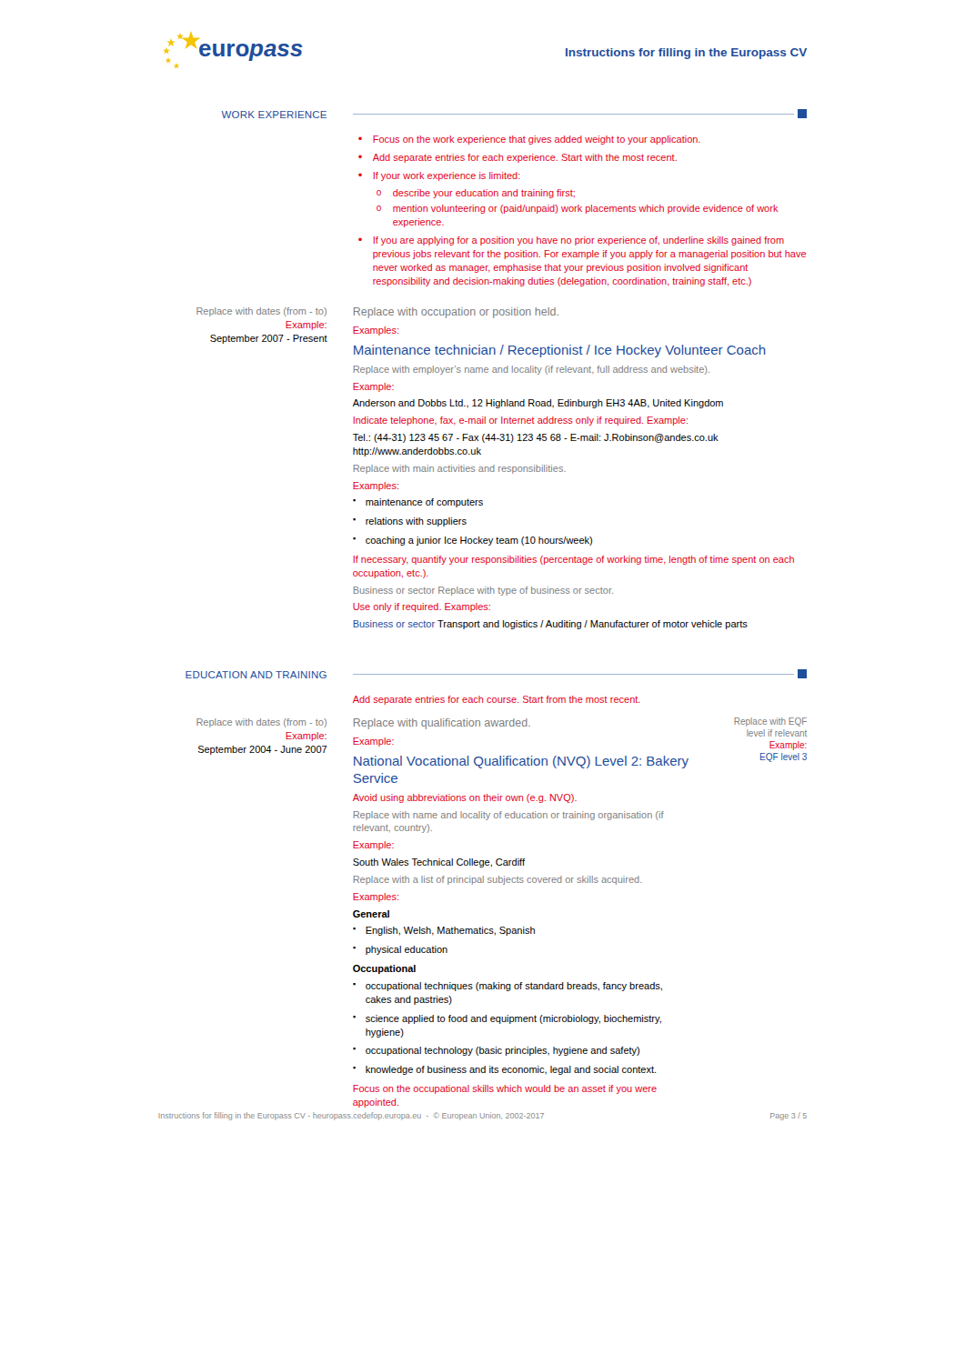euro pass
Instructions for filling in the Europass CV
WORK EXPERIENCE
Focus on the work experience that gives added weight to your application.
Add separate entries for each experience. Start with the most recent.
If your work experience is limited:
describe your education and training first;
mention volunteering or (paid/unpaid) work placements which provide evidence of work experience.
If you are applying for a position you have no prior experience of, underline skills gained from previous jobs relevant for the position. For example if you apply for a managerial position but have never worked as manager, emphasise that your previous position involved significant responsibility and decision-making duties (delegation, coordination, training staff, etc.)
Replace with dates (from - to)
Example:
September 2007 - Present
Replace with occupation or position held.
Examples:
Maintenance technician / Receptionist / Ice Hockey Volunteer Coach
Replace with employer’s name and locality (if relevant, full address and website).
Example:
Anderson and Dobbs Ltd., 12 Highland Road, Edinburgh EH3 4AB, United Kingdom
Indicate telephone, fax, e-mail or Internet address only if required. Example:
Tel.: (44-31) 123 45 67 - Fax (44-31) 123 45 68 - E-mail: J.Robinson@andes.co.uk
http://www.anderdobbs.co.uk
Replace with main activities and responsibilities.
Examples:
maintenance of computers
relations with suppliers
coaching a junior Ice Hockey team (10 hours/week)
If necessary, quantify your responsibilities (percentage of working time, length of time spent on each occupation, etc.).
Business or sector Replace with type of business or sector.
Use only if required. Examples:
Business or sector Transport and logistics / Auditing / Manufacturer of motor vehicle parts
EDUCATION AND TRAINING
Add separate entries for each course. Start from the most recent.
Replace with dates (from - to)
Example:
September 2004 - June 2007
Replace with EQF
level if relevant
Example:
EQF level 3
Replace with qualification awarded.
Example:
National Vocational Qualification (NVQ) Level 2: Bakery Service
Avoid using abbreviations on their own (e.g. NVQ).
Replace with name and locality of education or training organisation (if relevant, country).
Example:
South Wales Technical College, Cardiff
Replace with a list of principal subjects covered or skills acquired.
Examples:
General
English, Welsh, Mathematics, Spanish
physical education
Occupational
occupational techniques (making of standard breads, fancy breads, cakes and pastries)
science applied to food and equipment (microbiology, biochemistry, hygiene)
occupational technology (basic principles, hygiene and safety)
knowledge of business and its economic, legal and social context.
Focus on the occupational skills which would be an asset if you were appointed.
Instructions for filling in the Europass CV - heuropass.cedefop.europa.eu - © European Union, 2002-2017
Page 3 / 5